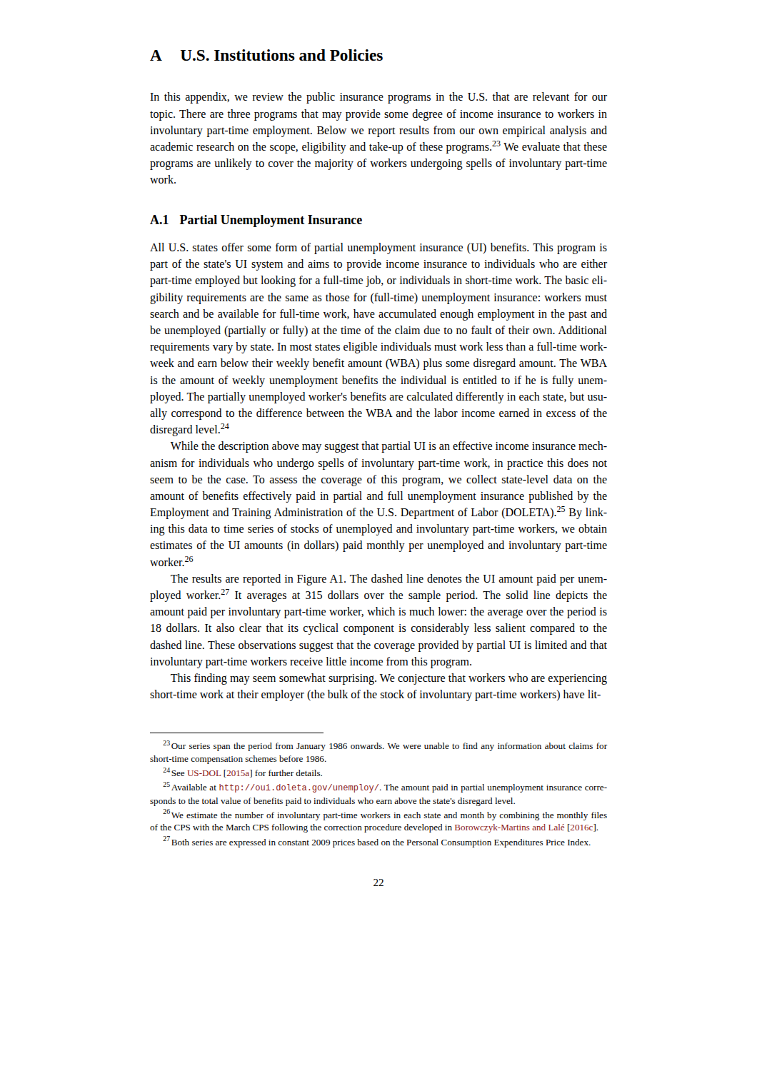AU.S. Institutions and Policies
In this appendix, we review the public insurance programs in the U.S. that are relevant for our topic. There are three programs that may provide some degree of income insurance to workers in involuntary part-time employment. Below we report results from our own empirical analysis and academic research on the scope, eligibility and take-up of these programs.23 We evaluate that these programs are unlikely to cover the majority of workers undergoing spells of involuntary part-time work.
A.1 Partial Unemployment Insurance
All U.S. states offer some form of partial unemployment insurance (UI) benefits. This program is part of the state's UI system and aims to provide income insurance to individuals who are either part-time employed but looking for a full-time job, or individuals in short-time work. The basic eligibility requirements are the same as those for (full-time) unemployment insurance: workers must search and be available for full-time work, have accumulated enough employment in the past and be unemployed (partially or fully) at the time of the claim due to no fault of their own. Additional requirements vary by state. In most states eligible individuals must work less than a full-time workweek and earn below their weekly benefit amount (WBA) plus some disregard amount. The WBA is the amount of weekly unemployment benefits the individual is entitled to if he is fully unemployed. The partially unemployed worker's benefits are calculated differently in each state, but usually correspond to the difference between the WBA and the labor income earned in excess of the disregard level.24
While the description above may suggest that partial UI is an effective income insurance mechanism for individuals who undergo spells of involuntary part-time work, in practice this does not seem to be the case. To assess the coverage of this program, we collect state-level data on the amount of benefits effectively paid in partial and full unemployment insurance published by the Employment and Training Administration of the U.S. Department of Labor (DOLETA).25 By linking this data to time series of stocks of unemployed and involuntary part-time workers, we obtain estimates of the UI amounts (in dollars) paid monthly per unemployed and involuntary part-time worker.26
The results are reported in Figure A1. The dashed line denotes the UI amount paid per unemployed worker.27 It averages at 315 dollars over the sample period. The solid line depicts the amount paid per involuntary part-time worker, which is much lower: the average over the period is 18 dollars. It also clear that its cyclical component is considerably less salient compared to the dashed line. These observations suggest that the coverage provided by partial UI is limited and that involuntary part-time workers receive little income from this program.
This finding may seem somewhat surprising. We conjecture that workers who are experiencing short-time work at their employer (the bulk of the stock of involuntary part-time workers) have lit-
23Our series span the period from January 1986 onwards. We were unable to find any information about claims for short-time compensation schemes before 1986.
24See US-DOL [2015a] for further details.
25Available at http://oui.doleta.gov/unemploy/. The amount paid in partial unemployment insurance corresponds to the total value of benefits paid to individuals who earn above the state's disregard level.
26We estimate the number of involuntary part-time workers in each state and month by combining the monthly files of the CPS with the March CPS following the correction procedure developed in Borowczyk-Martins and Lalé [2016c].
27Both series are expressed in constant 2009 prices based on the Personal Consumption Expenditures Price Index.
22